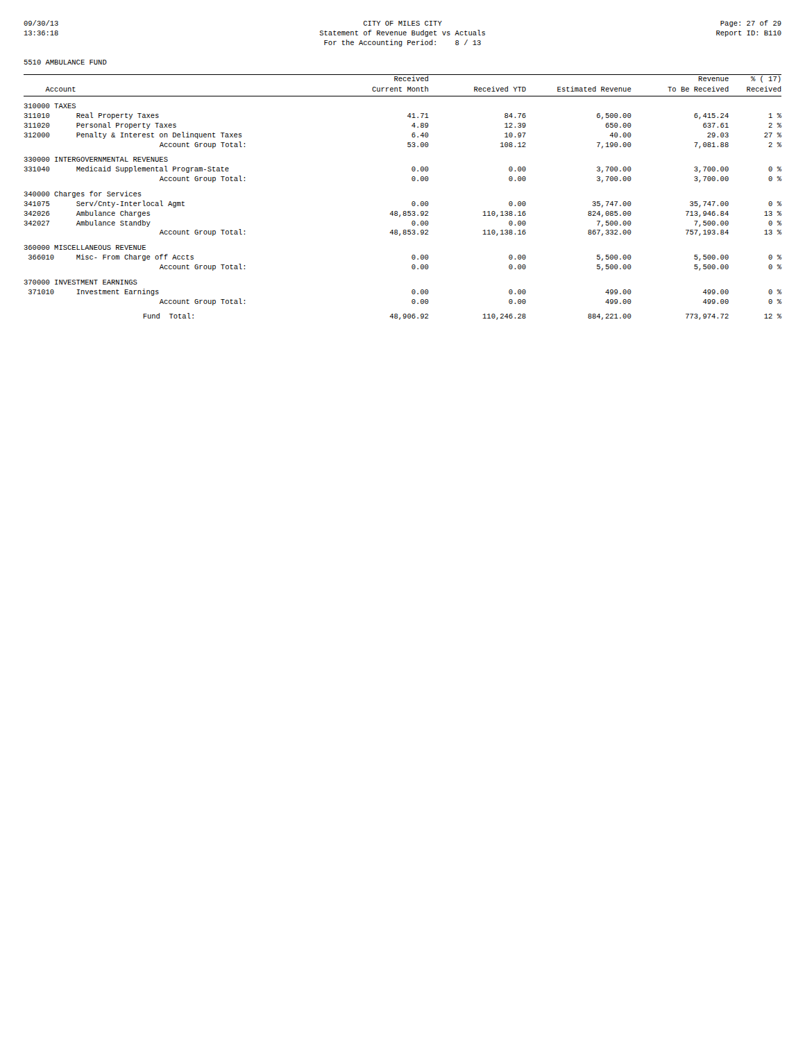| 09/30/13 | CITY OF MILES CITY | Page: 27 of 29 |
| 13:36:18 | Statement of Revenue Budget vs Actuals | Report ID: B110 |
| | For the Accounting Period: 8 / 13 | |
5510 AMBULANCE FUND
| | Received | | | Revenue | % ( 17) |
| Account | | Current Month | Received YTD | Estimated Revenue | To Be Received | Received |
| 310000 TAXES | |
| 311010 | Real Property Taxes | 41.71 | 84.76 | 6,500.00 | 6,415.24 | 1 % |
| 311020 | Personal Property Taxes | 4.89 | 12.39 | 650.00 | 637.61 | 2 % |
| 312000 | Penalty & Interest on Delinquent Taxes | 6.40 | 10.97 | 40.00 | 29.03 | 27 % |
| | Account Group Total: | 53.00 | 108.12 | 7,190.00 | 7,081.88 | 2 % |
| 330000 INTERGOVERNMENTAL REVENUES | |
| 331040 | Medicaid Supplemental Program-State | 0.00 | 0.00 | 3,700.00 | 3,700.00 | 0 % |
| | Account Group Total: | 0.00 | 0.00 | 3,700.00 | 3,700.00 | 0 % |
| 340000 Charges for Services | |
| 341075 | Serv/Cnty-Interlocal Agmt | 0.00 | 0.00 | 35,747.00 | 35,747.00 | 0 % |
| 342026 | Ambulance Charges | 48,853.92 | 110,138.16 | 824,085.00 | 713,946.84 | 13 % |
| 342027 | Ambulance Standby | 0.00 | 0.00 | 7,500.00 | 7,500.00 | 0 % |
| | Account Group Total: | 48,853.92 | 110,138.16 | 867,332.00 | 757,193.84 | 13 % |
| 360000 MISCELLANEOUS REVENUE | |
| 366010 | Misc- From Charge off Accts | 0.00 | 0.00 | 5,500.00 | 5,500.00 | 0 % |
| | Account Group Total: | 0.00 | 0.00 | 5,500.00 | 5,500.00 | 0 % |
| 370000 INVESTMENT EARNINGS | |
| 371010 | Investment Earnings | 0.00 | 0.00 | 499.00 | 499.00 | 0 % |
| | Account Group Total: | 0.00 | 0.00 | 499.00 | 499.00 | 0 % |
| | Fund Total: | 48,906.92 | 110,246.28 | 884,221.00 | 773,974.72 | 12 % |